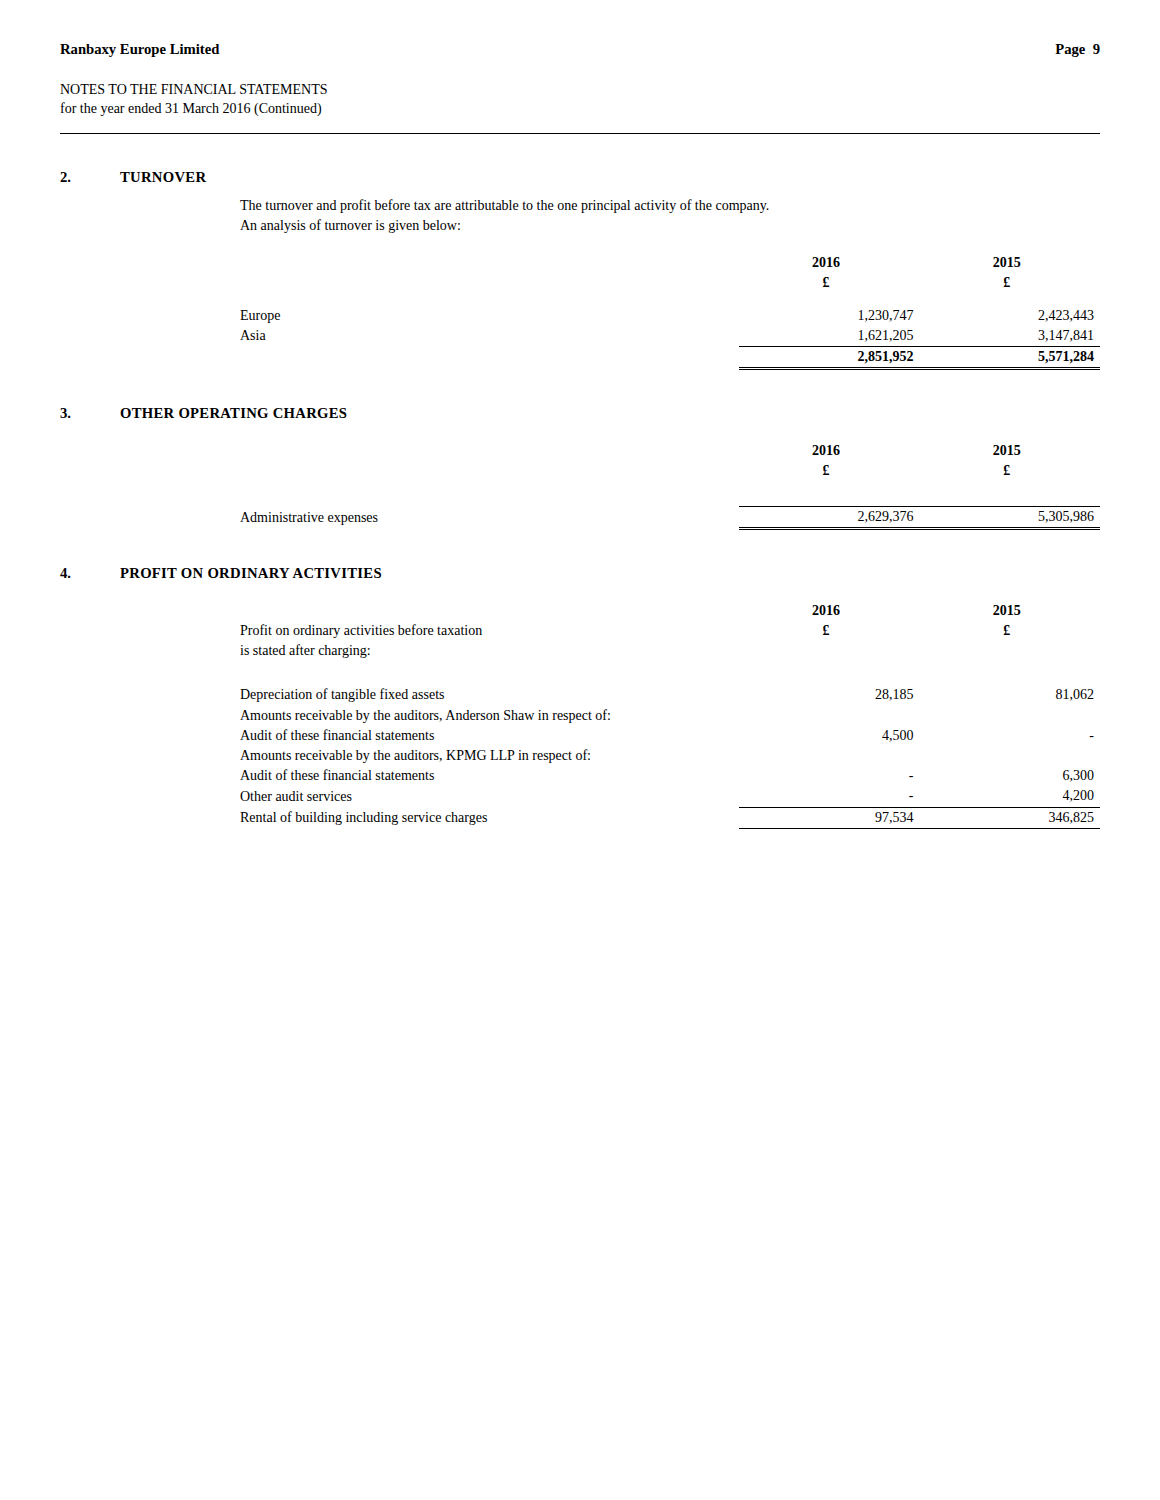Ranbaxy Europe Limited Page 9
NOTES TO THE FINANCIAL STATEMENTS
for the year ended 31 March 2016 (Continued)
2.
TURNOVER
The turnover and profit before tax are attributable to the one principal activity of the company.
An analysis of turnover is given below:
| | 2016 | 2015 |
| | £ | £ |
| Europe | 1,230,747 | 2,423,443 |
| Asia | 1,621,205 | 3,147,841 |
| | 2,851,952 | 5,571,284 |
3.
OTHER OPERATING CHARGES
| | 2016 | 2015 |
| | £ | £ |
| Administrative expenses | 2,629,376 | 5,305,986 |
4.
PROFIT ON ORDINARY ACTIVITIES
| | 2016 | 2015 |
| Profit on ordinary activities before taxation | £ | £ |
| is stated after charging: | | |
| Depreciation of tangible fixed assets | 28,185 | 81,062 |
| Amounts receivable by the auditors, Anderson Shaw in respect of: | | |
| Audit of these financial statements | 4,500 | - |
| Amounts receivable by the auditors, KPMG LLP in respect of: | | |
| Audit of these financial statements | - | 6,300 |
| Other audit services | - | 4,200 |
| Rental of building including service charges | 97,534 | 346,825 |